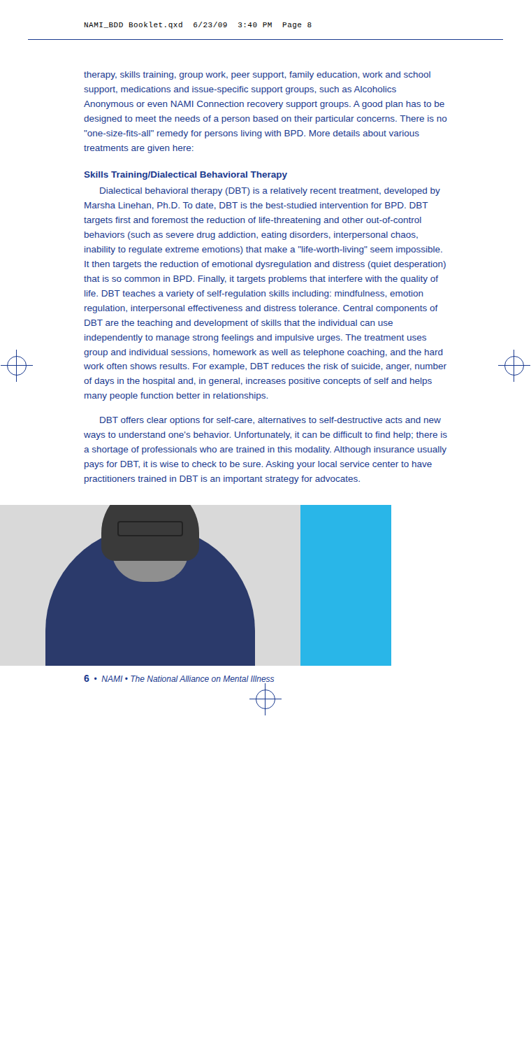NAMI_BDD Booklet.qxd 6/23/09 3:40 PM Page 8
therapy, skills training, group work, peer support, family education, work and school support, medications and issue-specific support groups, such as Alcoholics Anonymous or even NAMI Connection recovery support groups. A good plan has to be designed to meet the needs of a person based on their particular concerns. There is no "one-size-fits-all" remedy for persons living with BPD. More details about various treatments are given here:
Skills Training/Dialectical Behavioral Therapy
Dialectical behavioral therapy (DBT) is a relatively recent treatment, developed by Marsha Linehan, Ph.D. To date, DBT is the best-studied intervention for BPD. DBT targets first and foremost the reduction of life-threatening and other out-of-control behaviors (such as severe drug addiction, eating disorders, interpersonal chaos, inability to regulate extreme emotions) that make a "life-worth-living" seem impossible. It then targets the reduction of emotional dysregulation and distress (quiet desperation) that is so common in BPD. Finally, it targets problems that interfere with the quality of life. DBT teaches a variety of self-regulation skills including: mindfulness, emotion regulation, interpersonal effectiveness and distress tolerance. Central components of DBT are the teaching and development of skills that the individual can use independently to manage strong feelings and impulsive urges. The treatment uses group and individual sessions, homework as well as telephone coaching, and the hard work often shows results. For example, DBT reduces the risk of suicide, anger, number of days in the hospital and, in general, increases positive concepts of self and helps many people function better in relationships.
DBT offers clear options for self-care, alternatives to self-destructive acts and new ways to understand one's behavior. Unfortunately, it can be difficult to find help; there is a shortage of professionals who are trained in this modality. Although insurance usually pays for DBT, it is wise to check to be sure. Asking your local service center to have practitioners trained in DBT is an important strategy for advocates.
6 • NAMI • The National Alliance on Mental Illness